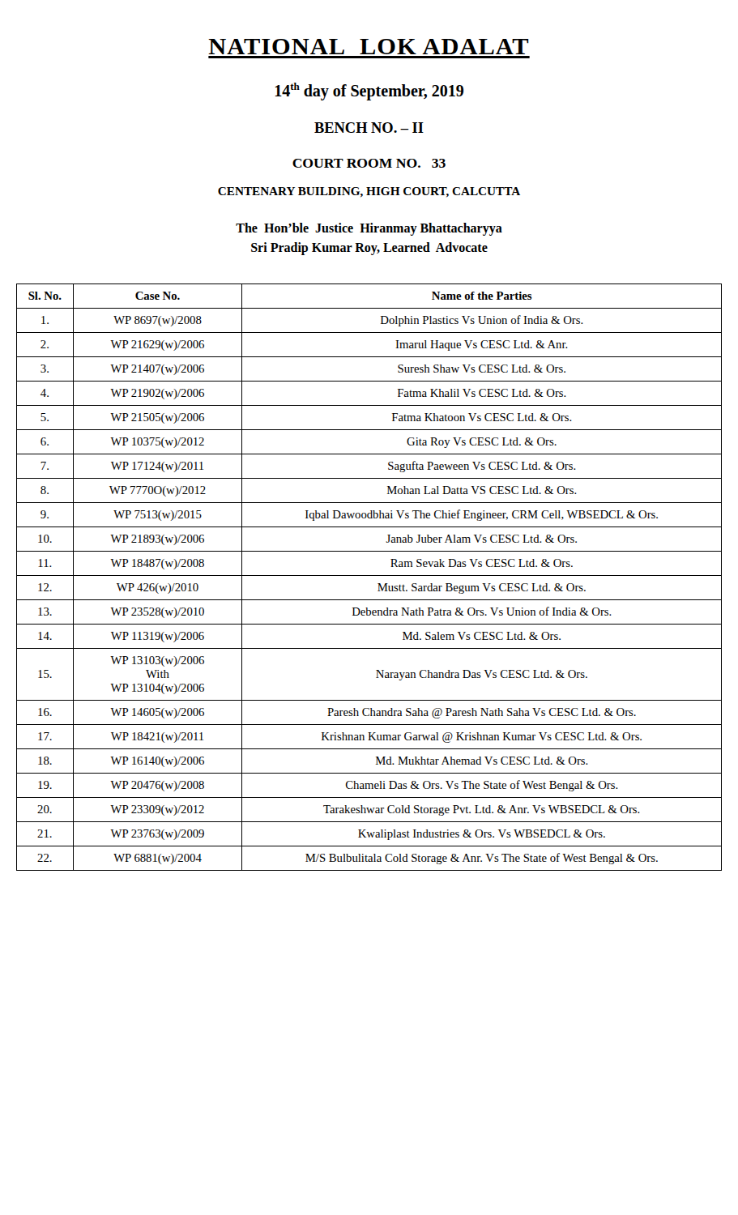NATIONAL LOK ADALAT
14th day of September, 2019
BENCH NO. – II
COURT ROOM NO. 33
CENTENARY BUILDING, HIGH COURT, CALCUTTA
The Hon’ble Justice Hiranmay Bhattacharyya
Sri Pradip Kumar Roy, Learned Advocate
| Sl. No. | Case No. | Name of the Parties |
| --- | --- | --- |
| 1. | WP 8697(w)/2008 | Dolphin Plastics Vs Union of India & Ors. |
| 2. | WP 21629(w)/2006 | Imarul Haque Vs CESC Ltd. & Anr. |
| 3. | WP 21407(w)/2006 | Suresh Shaw Vs CESC Ltd. & Ors. |
| 4. | WP 21902(w)/2006 | Fatma Khalil Vs CESC Ltd. & Ors. |
| 5. | WP 21505(w)/2006 | Fatma Khatoon Vs CESC Ltd. & Ors. |
| 6. | WP 10375(w)/2012 | Gita Roy Vs CESC Ltd. & Ors. |
| 7. | WP 17124(w)/2011 | Sagufta Paeween Vs CESC Ltd. & Ors. |
| 8. | WP 7770O(w)/2012 | Mohan Lal Datta VS CESC Ltd. & Ors. |
| 9. | WP 7513(w)/2015 | Iqbal Dawoodbhai Vs The Chief Engineer, CRM Cell, WBSEDCL & Ors. |
| 10. | WP 21893(w)/2006 | Janab Juber Alam Vs CESC Ltd. & Ors. |
| 11. | WP 18487(w)/2008 | Ram Sevak Das Vs CESC Ltd. & Ors. |
| 12. | WP 426(w)/2010 | Mustt. Sardar Begum Vs CESC Ltd. & Ors. |
| 13. | WP 23528(w)/2010 | Debendra Nath Patra & Ors. Vs Union of India & Ors. |
| 14. | WP 11319(w)/2006 | Md. Salem Vs CESC Ltd. & Ors. |
| 15. | WP 13103(w)/2006 With WP 13104(w)/2006 | Narayan Chandra Das Vs CESC Ltd. & Ors. |
| 16. | WP 14605(w)/2006 | Paresh Chandra Saha @ Paresh Nath Saha Vs CESC Ltd. & Ors. |
| 17. | WP 18421(w)/2011 | Krishnan Kumar Garwal @ Krishnan Kumar Vs CESC Ltd. & Ors. |
| 18. | WP 16140(w)/2006 | Md. Mukhtar Ahemad Vs CESC Ltd. & Ors. |
| 19. | WP 20476(w)/2008 | Chameli Das & Ors. Vs The State of West Bengal & Ors. |
| 20. | WP 23309(w)/2012 | Tarakeshwar Cold Storage Pvt. Ltd. & Anr. Vs WBSEDCL & Ors. |
| 21. | WP 23763(w)/2009 | Kwaliplast Industries & Ors. Vs WBSEDCL & Ors. |
| 22. | WP 6881(w)/2004 | M/S Bulbulitala Cold Storage & Anr. Vs The State of West Bengal & Ors. |